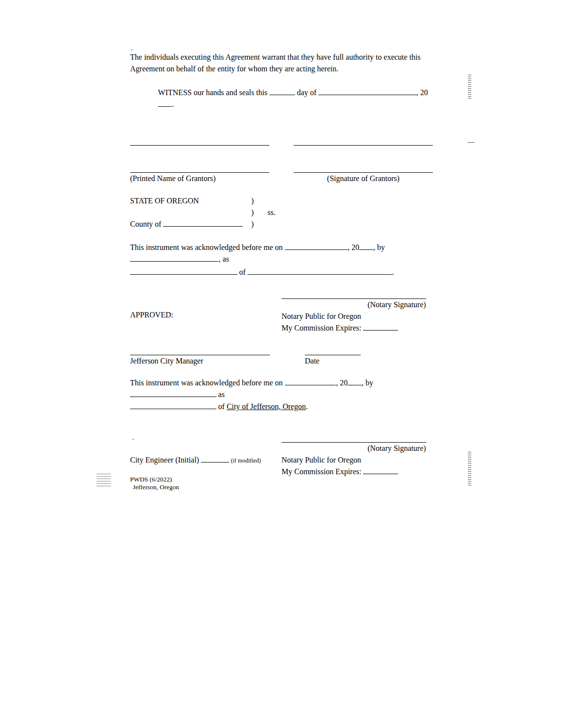The individuals executing this Agreement warrant that they have full authority to execute this Agreement on behalf of the entity for whom they are acting herein.
WITNESS our hands and seals this day of , 20 .
| (Printed Name of Grantors) | | (Signature of Grantors) |
| STATE OF OREGON | ) | |
| | ) | ss. |
| County of | ) | |
This instrument was acknowledged before me on , 20 , by , as
of .
(Notary Signature)
Notary Public for Oregon
My Commission Expires:
APPROVED:
| Jefferson City Manager | | Date |
This instrument was acknowledged before me on , 20 , by as
of City of Jefferson, Oregon.
(Notary Signature)
Notary Public for Oregon
My Commission Expires:
City Engineer (Initial) (if modified)
PWDS (6/2022)
Jefferson, Oregon